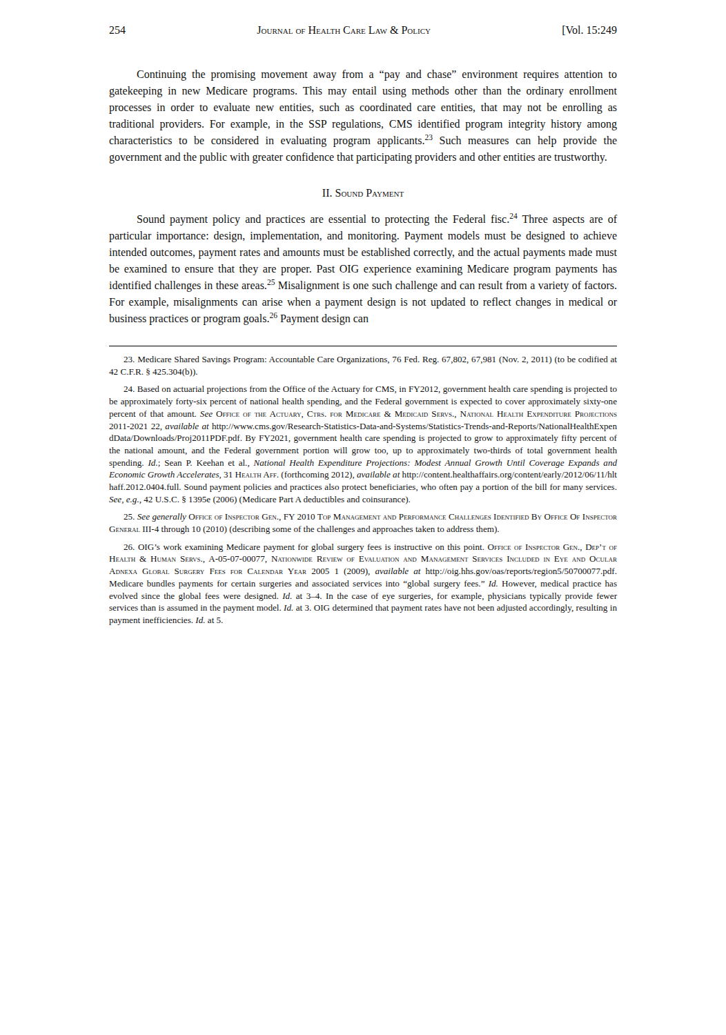254 Journal of Health Care Law & Policy [Vol. 15:249
Continuing the promising movement away from a “pay and chase” environment requires attention to gatekeeping in new Medicare programs. This may entail using methods other than the ordinary enrollment processes in order to evaluate new entities, such as coordinated care entities, that may not be enrolling as traditional providers. For example, in the SSP regulations, CMS identified program integrity history among characteristics to be considered in evaluating program applicants.23 Such measures can help provide the government and the public with greater confidence that participating providers and other entities are trustworthy.
II. Sound Payment
Sound payment policy and practices are essential to protecting the Federal fisc.24 Three aspects are of particular importance: design, implementation, and monitoring. Payment models must be designed to achieve intended outcomes, payment rates and amounts must be established correctly, and the actual payments made must be examined to ensure that they are proper. Past OIG experience examining Medicare program payments has identified challenges in these areas.25 Misalignment is one such challenge and can result from a variety of factors. For example, misalignments can arise when a payment design is not updated to reflect changes in medical or business practices or program goals.26 Payment design can
Medicare Shared Savings Program: Accountable Care Organizations, 76 Fed. Reg. 67,802, 67,981 (Nov. 2, 2011) (to be codified at 42 C.F.R. § 425.304(b)).
Based on actuarial projections from the Office of the Actuary for CMS, in FY2012, government health care spending is projected to be approximately forty-six percent of national health spending, and the Federal government is expected to cover approximately sixty-one percent of that amount. See Office of the Actuary, Ctrs. for Medicare & Medicaid Servs., National Health Expenditure Projections 2011-2021 22, available at http://www.cms.gov/Research-Statistics-Data-and-Systems/Statistics-Trends-and-Reports/NationalHealthExpendData/Downloads/Proj2011PDF.pdf. By FY2021, government health care spending is projected to grow to approximately fifty percent of the national amount, and the Federal government portion will grow too, up to approximately two-thirds of total government health spending. Id.; Sean P. Keehan et al., National Health Expenditure Projections: Modest Annual Growth Until Coverage Expands and Economic Growth Accelerates, 31 Health Aff. (forthcoming 2012), available at http://content.healthaffairs.org/content/early/2012/06/11/hlthaff.2012.0404.full. Sound payment policies and practices also protect beneficiaries, who often pay a portion of the bill for many services. See, e.g., 42 U.S.C. § 1395e (2006) (Medicare Part A deductibles and coinsurance).
See generally Office of Inspector Gen., FY 2010 Top Management and Performance Challenges Identified By Office Of Inspector General III-4 through 10 (2010) (describing some of the challenges and approaches taken to address them).
OIG’s work examining Medicare payment for global surgery fees is instructive on this point. Office of Inspector Gen., Dep’t of Health & Human Servs., A-05-07-00077, Nationwide Review of Evaluation and Management Services Included in Eye and Ocular Adnexa Global Surgery Fees for Calendar Year 2005 1 (2009), available at http://oig.hhs.gov/oas/reports/region5/50700077.pdf. Medicare bundles payments for certain surgeries and associated services into “global surgery fees.” Id. However, medical practice has evolved since the global fees were designed. Id. at 3–4. In the case of eye surgeries, for example, physicians typically provide fewer services than is assumed in the payment model. Id. at 3. OIG determined that payment rates have not been adjusted accordingly, resulting in payment inefficiencies. Id. at 5.